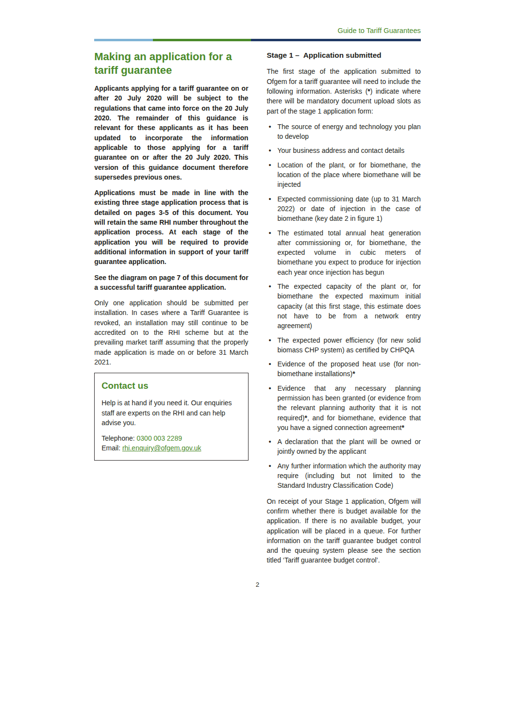Guide to Tariff Guarantees
Making an application for a tariff guarantee
Applicants applying for a tariff guarantee on or after 20 July 2020 will be subject to the regulations that came into force on the 20 July 2020. The remainder of this guidance is relevant for these applicants as it has been updated to incorporate the information applicable to those applying for a tariff guarantee on or after the 20 July 2020. This version of this guidance document therefore supersedes previous ones.
Applications must be made in line with the existing three stage application process that is detailed on pages 3-5 of this document. You will retain the same RHI number throughout the application process. At each stage of the application you will be required to provide additional information in support of your tariff guarantee application.
See the diagram on page 7 of this document for a successful tariff guarantee application.
Only one application should be submitted per installation. In cases where a Tariff Guarantee is revoked, an installation may still continue to be accredited on to the RHI scheme but at the prevailing market tariff assuming that the properly made application is made on or before 31 March 2021.
Contact us
Help is at hand if you need it. Our enquiries staff are experts on the RHI and can help advise you.
Telephone: 0300 003 2289
Email: rhi.enquiry@ofgem.gov.uk
Stage 1 – Application submitted
The first stage of the application submitted to Ofgem for a tariff guarantee will need to include the following information. Asterisks (*) indicate where there will be mandatory document upload slots as part of the stage 1 application form:
The source of energy and technology you plan to develop
Your business address and contact details
Location of the plant, or for biomethane, the location of the place where biomethane will be injected
Expected commissioning date (up to 31 March 2022) or date of injection in the case of biomethane (key date 2 in figure 1)
The estimated total annual heat generation after commissioning or, for biomethane, the expected volume in cubic meters of biomethane you expect to produce for injection each year once injection has begun
The expected capacity of the plant or, for biomethane the expected maximum initial capacity (at this first stage, this estimate does not have to be from a network entry agreement)
The expected power efficiency (for new solid biomass CHP system) as certified by CHPQA
Evidence of the proposed heat use (for non-biomethane installations)*
Evidence that any necessary planning permission has been granted (or evidence from the relevant planning authority that it is not required)*, and for biomethane, evidence that you have a signed connection agreement*
A declaration that the plant will be owned or jointly owned by the applicant
Any further information which the authority may require (including but not limited to the Standard Industry Classification Code)
On receipt of your Stage 1 application, Ofgem will confirm whether there is budget available for the application. If there is no available budget, your application will be placed in a queue. For further information on the tariff guarantee budget control and the queuing system please see the section titled ‘Tariff guarantee budget control’.
2